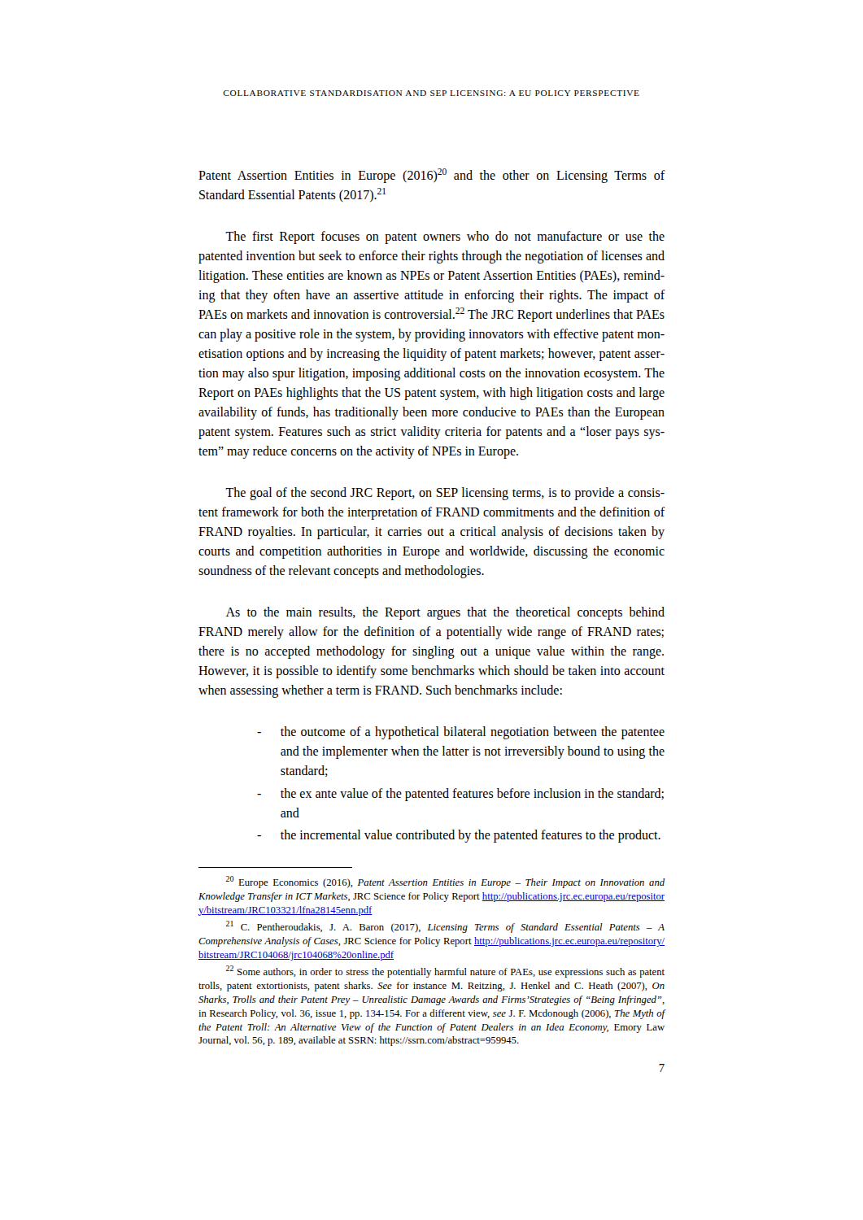Collaborative standardisation and SEP licensing: a EU policy perspective
Patent Assertion Entities in Europe (2016)20 and the other on Licensing Terms of Standard Essential Patents (2017).21
The first Report focuses on patent owners who do not manufacture or use the patented invention but seek to enforce their rights through the negotiation of licenses and litigation. These entities are known as NPEs or Patent Assertion Entities (PAEs), reminding that they often have an assertive attitude in enforcing their rights. The impact of PAEs on markets and innovation is controversial.22 The JRC Report underlines that PAEs can play a positive role in the system, by providing innovators with effective patent monetisation options and by increasing the liquidity of patent markets; however, patent assertion may also spur litigation, imposing additional costs on the innovation ecosystem. The Report on PAEs highlights that the US patent system, with high litigation costs and large availability of funds, has traditionally been more conducive to PAEs than the European patent system. Features such as strict validity criteria for patents and a “loser pays system” may reduce concerns on the activity of NPEs in Europe.
The goal of the second JRC Report, on SEP licensing terms, is to provide a consistent framework for both the interpretation of FRAND commitments and the definition of FRAND royalties. In particular, it carries out a critical analysis of decisions taken by courts and competition authorities in Europe and worldwide, discussing the economic soundness of the relevant concepts and methodologies.
As to the main results, the Report argues that the theoretical concepts behind FRAND merely allow for the definition of a potentially wide range of FRAND rates; there is no accepted methodology for singling out a unique value within the range. However, it is possible to identify some benchmarks which should be taken into account when assessing whether a term is FRAND. Such benchmarks include:
the outcome of a hypothetical bilateral negotiation between the patentee and the implementer when the latter is not irreversibly bound to using the standard;
the ex ante value of the patented features before inclusion in the standard; and
the incremental value contributed by the patented features to the product.
20 Europe Economics (2016), Patent Assertion Entities in Europe – Their Impact on Innovation and Knowledge Transfer in ICT Markets, JRC Science for Policy Report http://publications.jrc.ec.europa.eu/repository/bitstream/JRC103321/lfna28145enn.pdf
21 C. Pentheroudakis, J. A. Baron (2017), Licensing Terms of Standard Essential Patents – A Comprehensive Analysis of Cases, JRC Science for Policy Report http://publications.jrc.ec.europa.eu/repository/bitstream/JRC104068/jrc104068%20online.pdf
22 Some authors, in order to stress the potentially harmful nature of PAEs, use expressions such as patent trolls, patent extortionists, patent sharks. See for instance M. Reitzing, J. Henkel and C. Heath (2007), On Sharks, Trolls and their Patent Prey – Unrealistic Damage Awards and Firms’Strategies of “Being Infringed”, in Research Policy, vol. 36, issue 1, pp. 134-154. For a different view, see J. F. Mcdonough (2006), The Myth of the Patent Troll: An Alternative View of the Function of Patent Dealers in an Idea Economy, Emory Law Journal, vol. 56, p. 189, available at SSRN: https://ssrn.com/abstract=959945.
7